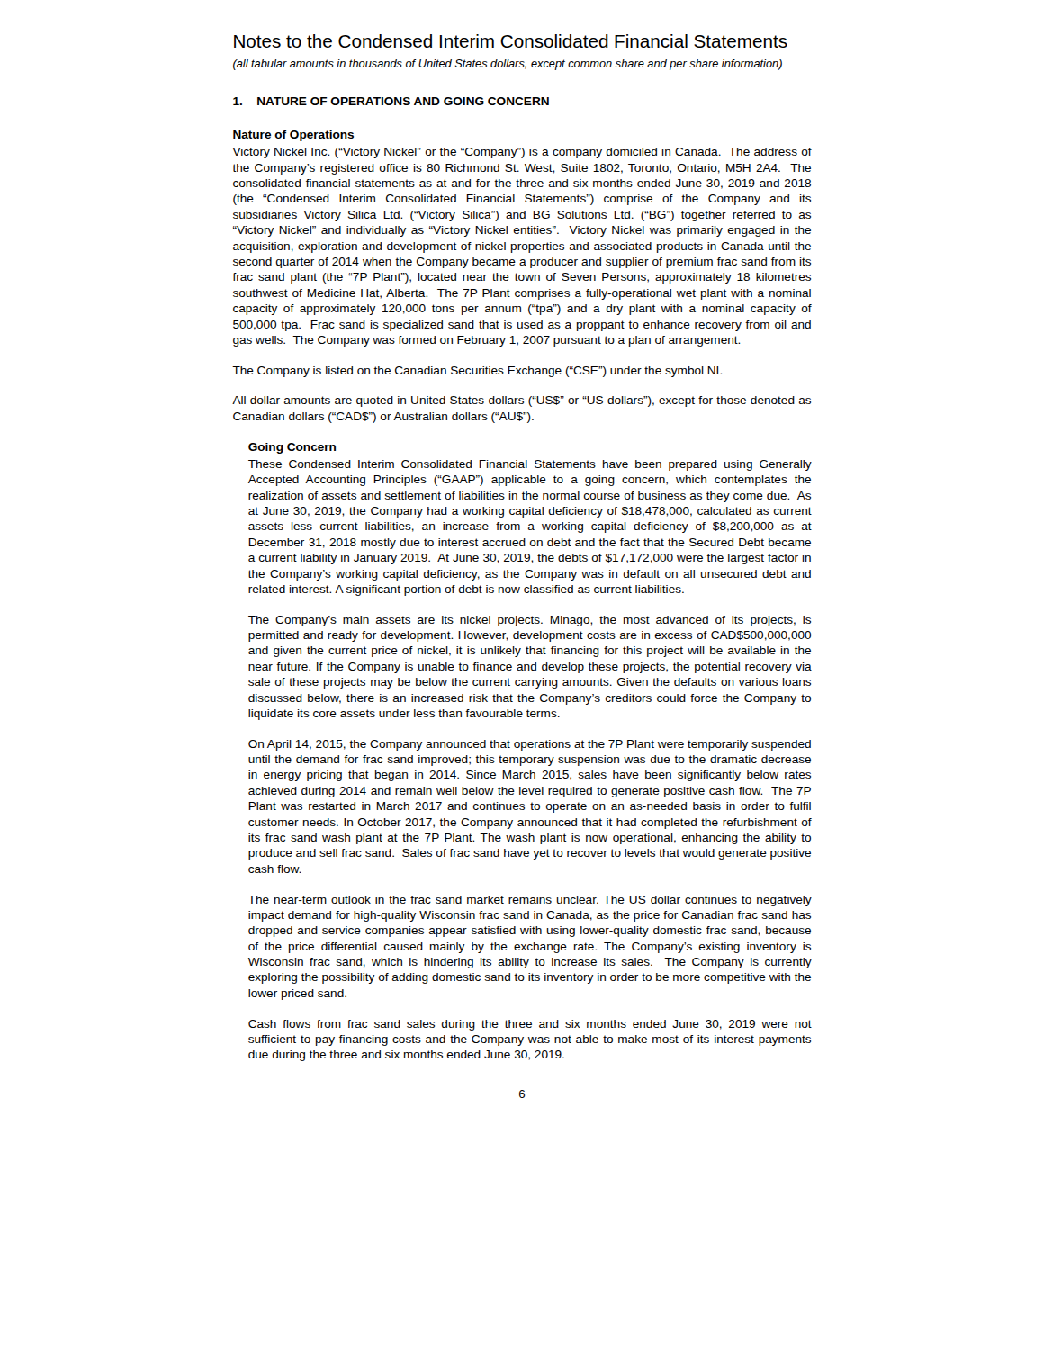Notes to the Condensed Interim Consolidated Financial Statements
(all tabular amounts in thousands of United States dollars, except common share and per share information)
1. NATURE OF OPERATIONS AND GOING CONCERN
Nature of Operations
Victory Nickel Inc. (“Victory Nickel” or the “Company”) is a company domiciled in Canada. The address of the Company’s registered office is 80 Richmond St. West, Suite 1802, Toronto, Ontario, M5H 2A4. The consolidated financial statements as at and for the three and six months ended June 30, 2019 and 2018 (the “Condensed Interim Consolidated Financial Statements”) comprise of the Company and its subsidiaries Victory Silica Ltd. (“Victory Silica”) and BG Solutions Ltd. (“BG”) together referred to as “Victory Nickel” and individually as “Victory Nickel entities”. Victory Nickel was primarily engaged in the acquisition, exploration and development of nickel properties and associated products in Canada until the second quarter of 2014 when the Company became a producer and supplier of premium frac sand from its frac sand plant (the “7P Plant”), located near the town of Seven Persons, approximately 18 kilometres southwest of Medicine Hat, Alberta. The 7P Plant comprises a fully-operational wet plant with a nominal capacity of approximately 120,000 tons per annum (“tpa”) and a dry plant with a nominal capacity of 500,000 tpa. Frac sand is specialized sand that is used as a proppant to enhance recovery from oil and gas wells. The Company was formed on February 1, 2007 pursuant to a plan of arrangement.
The Company is listed on the Canadian Securities Exchange (“CSE”) under the symbol NI.
All dollar amounts are quoted in United States dollars (“US$” or “US dollars”), except for those denoted as Canadian dollars (“CAD$”) or Australian dollars (“AU$”).
Going Concern
These Condensed Interim Consolidated Financial Statements have been prepared using Generally Accepted Accounting Principles (“GAAP”) applicable to a going concern, which contemplates the realization of assets and settlement of liabilities in the normal course of business as they come due. As at June 30, 2019, the Company had a working capital deficiency of $18,478,000, calculated as current assets less current liabilities, an increase from a working capital deficiency of $8,200,000 as at December 31, 2018 mostly due to interest accrued on debt and the fact that the Secured Debt became a current liability in January 2019. At June 30, 2019, the debts of $17,172,000 were the largest factor in the Company’s working capital deficiency, as the Company was in default on all unsecured debt and related interest. A significant portion of debt is now classified as current liabilities.
The Company’s main assets are its nickel projects. Minago, the most advanced of its projects, is permitted and ready for development. However, development costs are in excess of CAD$500,000,000 and given the current price of nickel, it is unlikely that financing for this project will be available in the near future. If the Company is unable to finance and develop these projects, the potential recovery via sale of these projects may be below the current carrying amounts. Given the defaults on various loans discussed below, there is an increased risk that the Company’s creditors could force the Company to liquidate its core assets under less than favourable terms.
On April 14, 2015, the Company announced that operations at the 7P Plant were temporarily suspended until the demand for frac sand improved; this temporary suspension was due to the dramatic decrease in energy pricing that began in 2014. Since March 2015, sales have been significantly below rates achieved during 2014 and remain well below the level required to generate positive cash flow. The 7P Plant was restarted in March 2017 and continues to operate on an as-needed basis in order to fulfil customer needs. In October 2017, the Company announced that it had completed the refurbishment of its frac sand wash plant at the 7P Plant. The wash plant is now operational, enhancing the ability to produce and sell frac sand. Sales of frac sand have yet to recover to levels that would generate positive cash flow.
The near-term outlook in the frac sand market remains unclear. The US dollar continues to negatively impact demand for high-quality Wisconsin frac sand in Canada, as the price for Canadian frac sand has dropped and service companies appear satisfied with using lower-quality domestic frac sand, because of the price differential caused mainly by the exchange rate. The Company’s existing inventory is Wisconsin frac sand, which is hindering its ability to increase its sales. The Company is currently exploring the possibility of adding domestic sand to its inventory in order to be more competitive with the lower priced sand.
Cash flows from frac sand sales during the three and six months ended June 30, 2019 were not sufficient to pay financing costs and the Company was not able to make most of its interest payments due during the three and six months ended June 30, 2019.
6